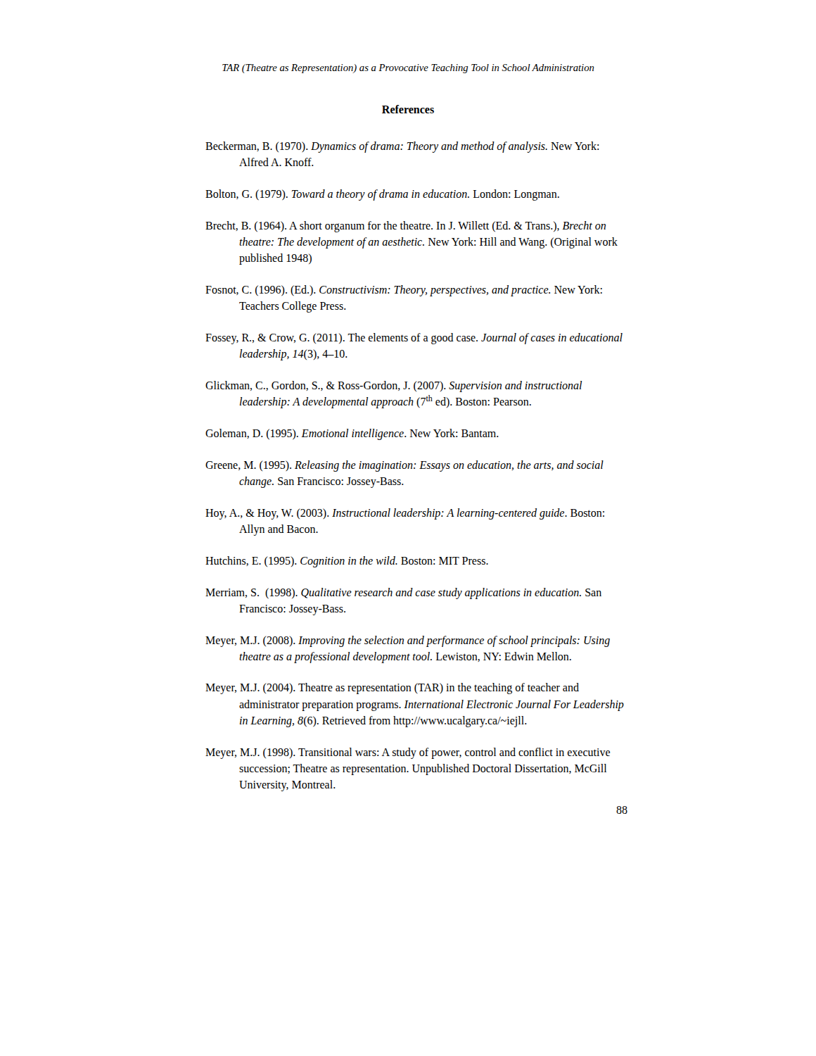TAR (Theatre as Representation) as a Provocative Teaching Tool in School Administration
References
Beckerman, B. (1970). Dynamics of drama: Theory and method of analysis. New York: Alfred A. Knoff.
Bolton, G. (1979). Toward a theory of drama in education. London: Longman.
Brecht, B. (1964). A short organum for the theatre. In J. Willett (Ed. & Trans.), Brecht on theatre: The development of an aesthetic. New York: Hill and Wang. (Original work published 1948)
Fosnot, C. (1996). (Ed.). Constructivism: Theory, perspectives, and practice. New York: Teachers College Press.
Fossey, R., & Crow, G. (2011). The elements of a good case. Journal of cases in educational leadership, 14(3), 4–10.
Glickman, C., Gordon, S., & Ross-Gordon, J. (2007). Supervision and instructional leadership: A developmental approach (7th ed). Boston: Pearson.
Goleman, D. (1995). Emotional intelligence. New York: Bantam.
Greene, M. (1995). Releasing the imagination: Essays on education, the arts, and social change. San Francisco: Jossey-Bass.
Hoy, A., & Hoy, W. (2003). Instructional leadership: A learning-centered guide. Boston: Allyn and Bacon.
Hutchins, E. (1995). Cognition in the wild. Boston: MIT Press.
Merriam, S. (1998). Qualitative research and case study applications in education. San Francisco: Jossey-Bass.
Meyer, M.J. (2008). Improving the selection and performance of school principals: Using theatre as a professional development tool. Lewiston, NY: Edwin Mellon.
Meyer, M.J. (2004). Theatre as representation (TAR) in the teaching of teacher and administrator preparation programs. International Electronic Journal For Leadership in Learning, 8(6). Retrieved from http://www.ucalgary.ca/~iejll.
Meyer, M.J. (1998). Transitional wars: A study of power, control and conflict in executive succession; Theatre as representation. Unpublished Doctoral Dissertation, McGill University, Montreal.
88